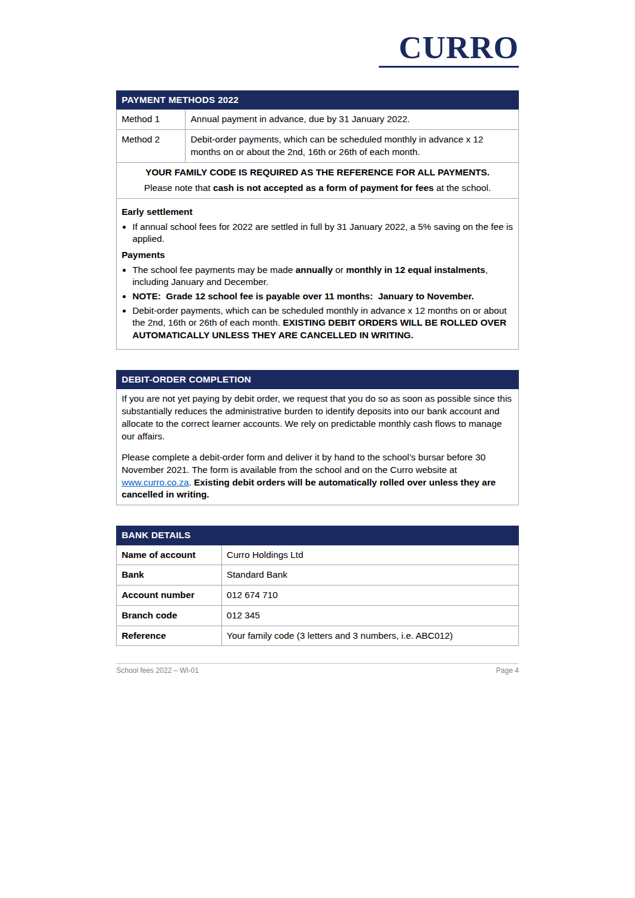CURRO
| PAYMENT METHODS 2022 |
| --- |
| Method 1 | Annual payment in advance, due by 31 January 2022. |
| Method 2 | Debit-order payments, which can be scheduled monthly in advance x 12 months on or about the 2nd, 16th or 26th of each month. |
| YOUR FAMILY CODE IS REQUIRED AS THE REFERENCE FOR ALL PAYMENTS. Please note that cash is not accepted as a form of payment for fees at the school. |
| Early settlement If annual school fees for 2022 are settled in full by 31 January 2022, a 5% saving on the fee is applied. Payments The school fee payments may be made annually or monthly in 12 equal instalments , including January and December. NOTE: Grade 12 school fee is payable over 11 months: January to November. Debit-order payments, which can be scheduled monthly in advance x 12 months on or about the 2nd, 16th or 26th of each month. EXISTING DEBIT ORDERS WILL BE ROLLED OVER AUTOMATICALLY UNLESS THEY ARE CANCELLED IN WRITING. |
| DEBIT-ORDER COMPLETION |
| --- |
| If you are not yet paying by debit order, we request that you do so as soon as possible since this substantially reduces the administrative burden to identify deposits into our bank account and allocate to the correct learner accounts. We rely on predictable monthly cash flows to manage our affairs. Please complete a debit-order form and deliver it by hand to the school’s bursar before 30 November 2021. The form is available from the school and on the Curro website at www.curro.co.za . Existing debit orders will be automatically rolled over unless they are cancelled in writing. |
| BANK DETAILS |
| --- |
| Name of account | Curro Holdings Ltd |
| Bank | Standard Bank |
| Account number | 012 674 710 |
| Branch code | 012 345 |
| Reference | Your family code (3 letters and 3 numbers, i.e. ABC012) |
School fees 2022 – WI-01
Page 4